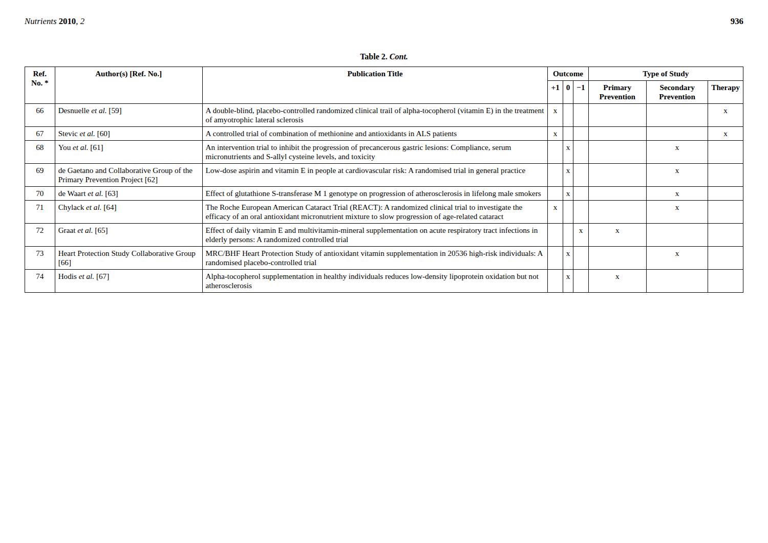Nutrients 2010, 2
936
Table 2. Cont.
| Ref. No. * | Author(s) [Ref. No.] | Publication Title | Outcome | Type of Study |
| --- | --- | --- | --- | --- |
| +1 | 0 | −1 | Primary Prevention | Secondary Prevention | Therapy |
| 66 | Desnuelle et al. [59] | A double-blind, placebo-controlled randomized clinical trail of alpha-tocopherol (vitamin E) in the treatment of amyotrophic lateral sclerosis | x | | | | | x |
| 67 | Stevic et al. [60] | A controlled trial of combination of methionine and antioxidants in ALS patients | x | | | | | x |
| 68 | You et al. [61] | An intervention trial to inhibit the progression of precancerous gastric lesions: Compliance, serum micronutrients and S-allyl cysteine levels, and toxicity | | x | | | x | |
| 69 | de Gaetano and Collaborative Group of the Primary Prevention Project [62] | Low-dose aspirin and vitamin E in people at cardiovascular risk: A randomised trial in general practice | | x | | | x | |
| 70 | de Waart et al. [63] | Effect of glutathione S-transferase M 1 genotype on progression of atherosclerosis in lifelong male smokers | | x | | | x | |
| 71 | Chylack et al. [64] | The Roche European American Cataract Trial (REACT): A randomized clinical trial to investigate the efficacy of an oral antioxidant micronutrient mixture to slow progression of age-related cataract | x | | | | x | |
| 72 | Graat et al. [65] | Effect of daily vitamin E and multivitamin-mineral supplementation on acute respiratory tract infections in elderly persons: A randomized controlled trial | | | x | x | | |
| 73 | Heart Protection Study Collaborative Group [66] | MRC/BHF Heart Protection Study of antioxidant vitamin supplementation in 20536 high-risk individuals: A randomised placebo-controlled trial | | x | | | x | |
| 74 | Hodis et al. [67] | Alpha-tocopherol supplementation in healthy individuals reduces low-density lipoprotein oxidation but not atherosclerosis | | x | | x | | |